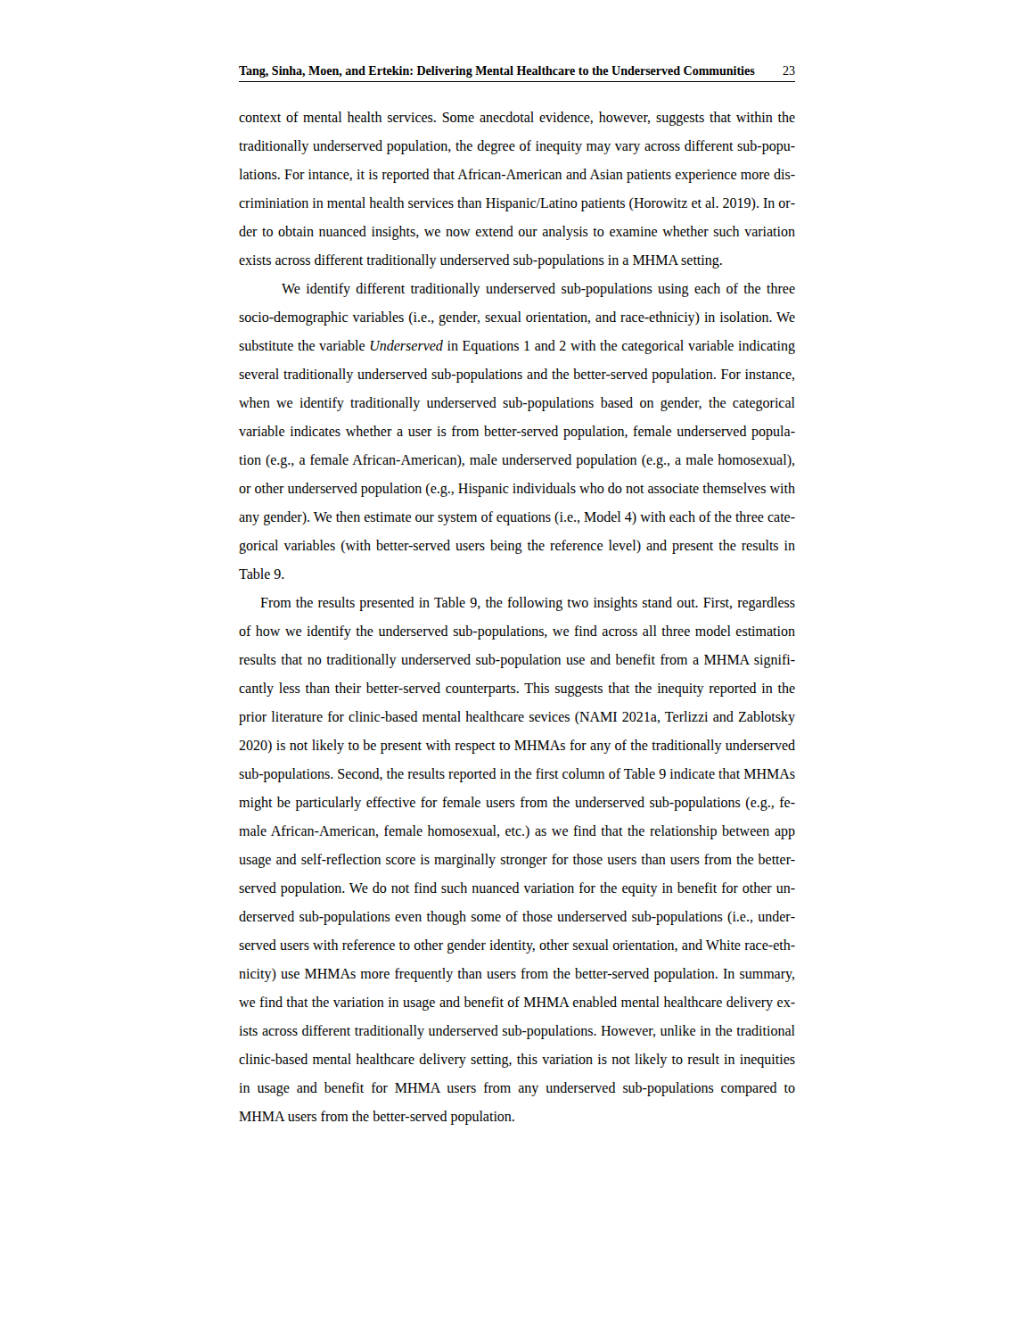Tang, Sinha, Moen, and Ertekin: Delivering Mental Healthcare to the Underserved Communities 23
context of mental health services. Some anecdotal evidence, however, suggests that within the traditionally underserved population, the degree of inequity may vary across different sub-populations. For intance, it is reported that African-American and Asian patients experience more discriminiation in mental health services than Hispanic/Latino patients (Horowitz et al. 2019). In order to obtain nuanced insights, we now extend our analysis to examine whether such variation exists across different traditionally underserved sub-populations in a MHMA setting.
We identify different traditionally underserved sub-populations using each of the three socio-demographic variables (i.e., gender, sexual orientation, and race-ethniciy) in isolation. We substitute the variable Underserved in Equations 1 and 2 with the categorical variable indicating several traditionally underserved sub-populations and the better-served population. For instance, when we identify traditionally underserved sub-populations based on gender, the categorical variable indicates whether a user is from better-served population, female underserved population (e.g., a female African-American), male underserved population (e.g., a male homosexual), or other underserved population (e.g., Hispanic individuals who do not associate themselves with any gender). We then estimate our system of equations (i.e., Model 4) with each of the three categorical variables (with better-served users being the reference level) and present the results in Table 9.
From the results presented in Table 9, the following two insights stand out. First, regardless of how we identify the underserved sub-populations, we find across all three model estimation results that no traditionally underserved sub-population use and benefit from a MHMA significantly less than their better-served counterparts. This suggests that the inequity reported in the prior literature for clinic-based mental healthcare sevices (NAMI 2021a, Terlizzi and Zablotsky 2020) is not likely to be present with respect to MHMAs for any of the traditionally underserved sub-populations. Second, the results reported in the first column of Table 9 indicate that MHMAs might be particularly effective for female users from the underserved sub-populations (e.g., female African-American, female homosexual, etc.) as we find that the relationship between app usage and self-reflection score is marginally stronger for those users than users from the better-served population. We do not find such nuanced variation for the equity in benefit for other underserved sub-populations even though some of those underserved sub-populations (i.e., underserved users with reference to other gender identity, other sexual orientation, and White race-ethnicity) use MHMAs more frequently than users from the better-served population. In summary, we find that the variation in usage and benefit of MHMA enabled mental healthcare delivery exists across different traditionally underserved sub-populations. However, unlike in the traditional clinic-based mental healthcare delivery setting, this variation is not likely to result in inequities in usage and benefit for MHMA users from any underserved sub-populations compared to MHMA users from the better-served population.